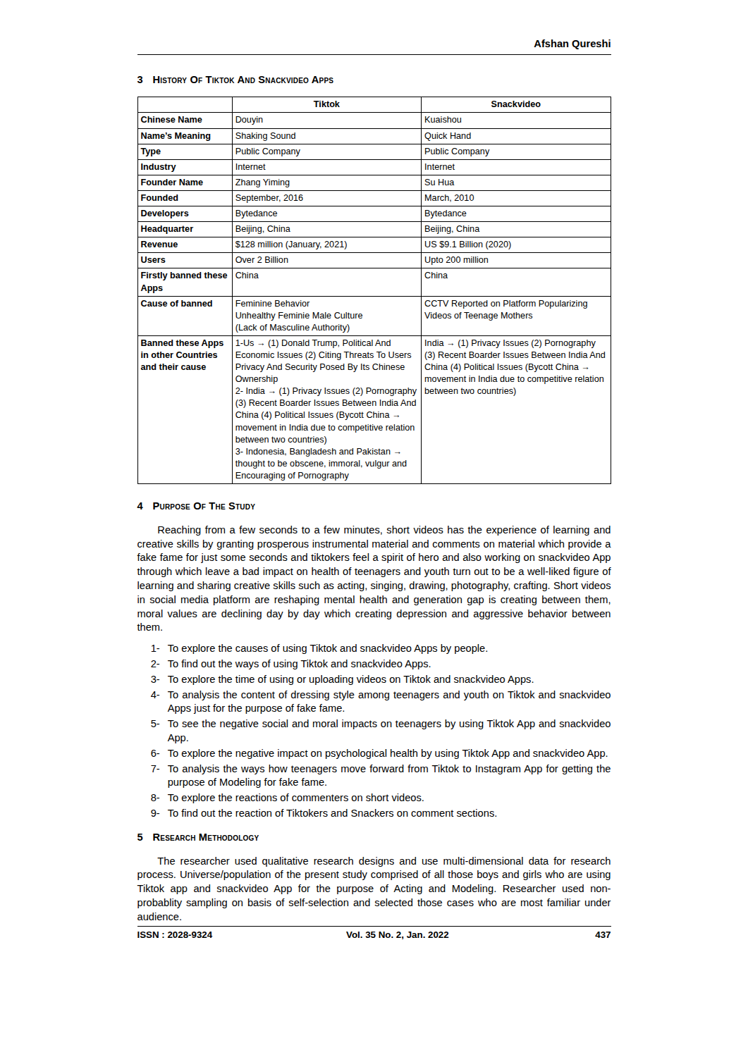Afshan Qureshi
3 History Of Tiktok And Snackvideo Apps
| | Tiktok | Snackvideo |
| --- | --- | --- |
| Chinese Name | Douyin | Kuaishou |
| Name’s Meaning | Shaking Sound | Quick Hand |
| Type | Public Company | Public Company |
| Industry | Internet | Internet |
| Founder Name | Zhang Yiming | Su Hua |
| Founded | September, 2016 | March, 2010 |
| Developers | Bytedance | Bytedance |
| Headquarter | Beijing, China | Beijing, China |
| Revenue | $128 million (January, 2021) | US $9.1 Billion (2020) |
| Users | Over 2 Billion | Upto 200 million |
| Firstly banned these Apps | China | China |
| Cause of banned | Feminine Behavior Unhealthy Feminie Male Culture (Lack of Masculine Authority) | CCTV Reported on Platform Popularizing Videos of Teenage Mothers |
| Banned these Apps in other Countries and their cause | 1-Us → (1) Donald Trump, Political And Economic Issues (2) Citing Threats To Users Privacy And Security Posed By Its Chinese Ownership 2- India → (1) Privacy Issues (2) Pornography (3) Recent Boarder Issues Between India And China (4) Political Issues (Bycott China → movement in India due to competitive relation between two countries) 3- Indonesia, Bangladesh and Pakistan → thought to be obscene, immoral, vulgur and Encouraging of Pornography | India → (1) Privacy Issues (2) Pornography (3) Recent Boarder Issues Between India And China (4) Political Issues (Bycott China → movement in India due to competitive relation between two countries) |
4 Purpose Of The Study
Reaching from a few seconds to a few minutes, short videos has the experience of learning and creative skills by granting prosperous instrumental material and comments on material which provide a fake fame for just some seconds and tiktokers feel a spirit of hero and also working on snackvideo App through which leave a bad impact on health of teenagers and youth turn out to be a well-liked figure of learning and sharing creative skills such as acting, singing, drawing, photography, crafting. Short videos in social media platform are reshaping mental health and generation gap is creating between them, moral values are declining day by day which creating depression and aggressive behavior between them.
To explore the causes of using Tiktok and snackvideo Apps by people.
To find out the ways of using Tiktok and snackvideo Apps.
To explore the time of using or uploading videos on Tiktok and snackvideo Apps.
To analysis the content of dressing style among teenagers and youth on Tiktok and snackvideo Apps just for the purpose of fake fame.
To see the negative social and moral impacts on teenagers by using Tiktok App and snackvideo App.
To explore the negative impact on psychological health by using Tiktok App and snackvideo App.
To analysis the ways how teenagers move forward from Tiktok to Instagram App for getting the purpose of Modeling for fake fame.
To explore the reactions of commenters on short videos.
To find out the reaction of Tiktokers and Snackers on comment sections.
5 Research Methodology
The researcher used qualitative research designs and use multi-dimensional data for research process. Universe/population of the present study comprised of all those boys and girls who are using Tiktok app and snackvideo App for the purpose of Acting and Modeling. Researcher used non-probablity sampling on basis of self-selection and selected those cases who are most familiar under audience.
ISSN : 2028-9324
Vol. 35 No. 2, Jan. 2022
437